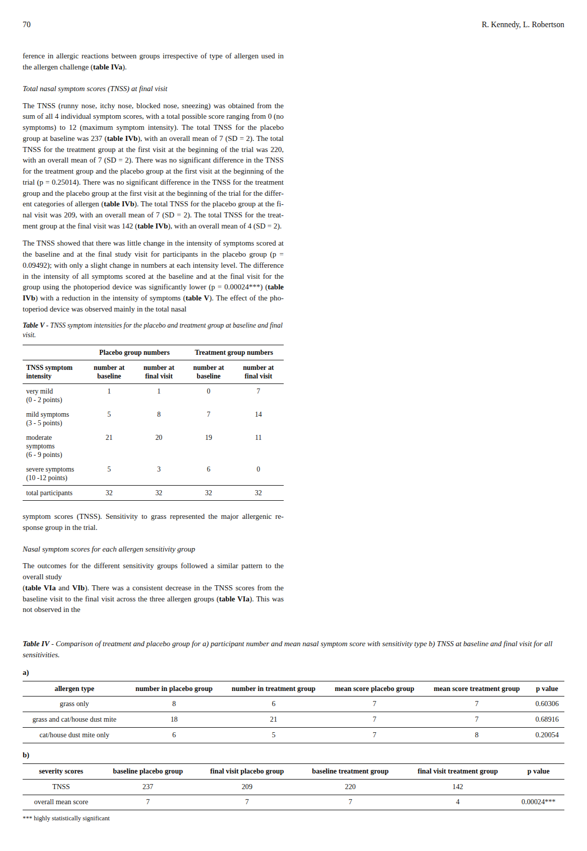70 R. Kennedy, L. Robertson
ference in allergic reactions between groups irrespective of type of allergen used in the allergen challenge (table IVa).
Total nasal symptom scores (TNSS) at final visit
The TNSS (runny nose, itchy nose, blocked nose, sneezing) was obtained from the sum of all 4 individual symptom scores, with a total possible score ranging from 0 (no symptoms) to 12 (maximum symptom intensity). The total TNSS for the placebo group at baseline was 237 (table IVb), with an overall mean of 7 (SD = 2). The total TNSS for the treatment group at the first visit at the beginning of the trial was 220, with an overall mean of 7 (SD = 2). There was no significant difference in the TNSS for the treatment group and the placebo group at the first visit at the beginning of the trial (p = 0.25014). There was no significant difference in the TNSS for the treatment group and the placebo group at the first visit at the beginning of the trial for the different categories of allergen (table IVb). The total TNSS for the placebo group at the final visit was 209, with an overall mean of 7 (SD = 2). The total TNSS for the treatment group at the final visit was 142 (table IVb), with an overall mean of 4 (SD = 2).
The TNSS showed that there was little change in the intensity of symptoms scored at the baseline and at the final study visit for participants in the placebo group (p = 0.09492); with only a slight change in numbers at each intensity level. The difference in the intensity of all symptoms scored at the baseline and at the final visit for the group using the photoperiod device was significantly lower (p = 0.00024***) (table IVb) with a reduction in the intensity of symptoms (table V). The effect of the photoperiod device was observed mainly in the total nasal
Table V - TNSS symptom intensities for the placebo and treatment group at baseline and final visit.
| | Placebo group numbers | Treatment group numbers |
| --- | --- | --- |
| TNSS symptom intensity | number at baseline | number at final visit | number at baseline | number at final visit |
| very mild (0 - 2 points) | 1 | 1 | 0 | 7 |
| mild symptoms (3 - 5 points) | 5 | 8 | 7 | 14 |
| moderate symptoms (6 - 9 points) | 21 | 20 | 19 | 11 |
| severe symptoms (10 -12 points) | 5 | 3 | 6 | 0 |
| total participants | 32 | 32 | 32 | 32 |
symptom scores (TNSS). Sensitivity to grass represented the major allergenic response group in the trial.
Nasal symptom scores for each allergen sensitivity group
The outcomes for the different sensitivity groups followed a similar pattern to the overall study
(table VIa and VIb). There was a consistent decrease in the TNSS scores from the baseline visit to the final visit across the three allergen groups (table VIa). This was not observed in the
Table IV - Comparison of treatment and placebo group for a) participant number and mean nasal symptom score with sensitivity type b) TNSS at baseline and final visit for all sensitivities.
a)
| allergen type | number in placebo group | number in treatment group | mean score placebo group | mean score treatment group | p value |
| --- | --- | --- | --- | --- | --- |
| grass only | 8 | 6 | 7 | 7 | 0.60306 |
| grass and cat/house dust mite | 18 | 21 | 7 | 7 | 0.68916 |
| cat/house dust mite only | 6 | 5 | 7 | 8 | 0.20054 |
b)
| severity scores | baseline placebo group | final visit placebo group | baseline treatment group | final visit treatment group | p value |
| --- | --- | --- | --- | --- | --- |
| TNSS | 237 | 209 | 220 | 142 | |
| overall mean score | 7 | 7 | 7 | 4 | 0.00024*** |
*** highly statistically significant